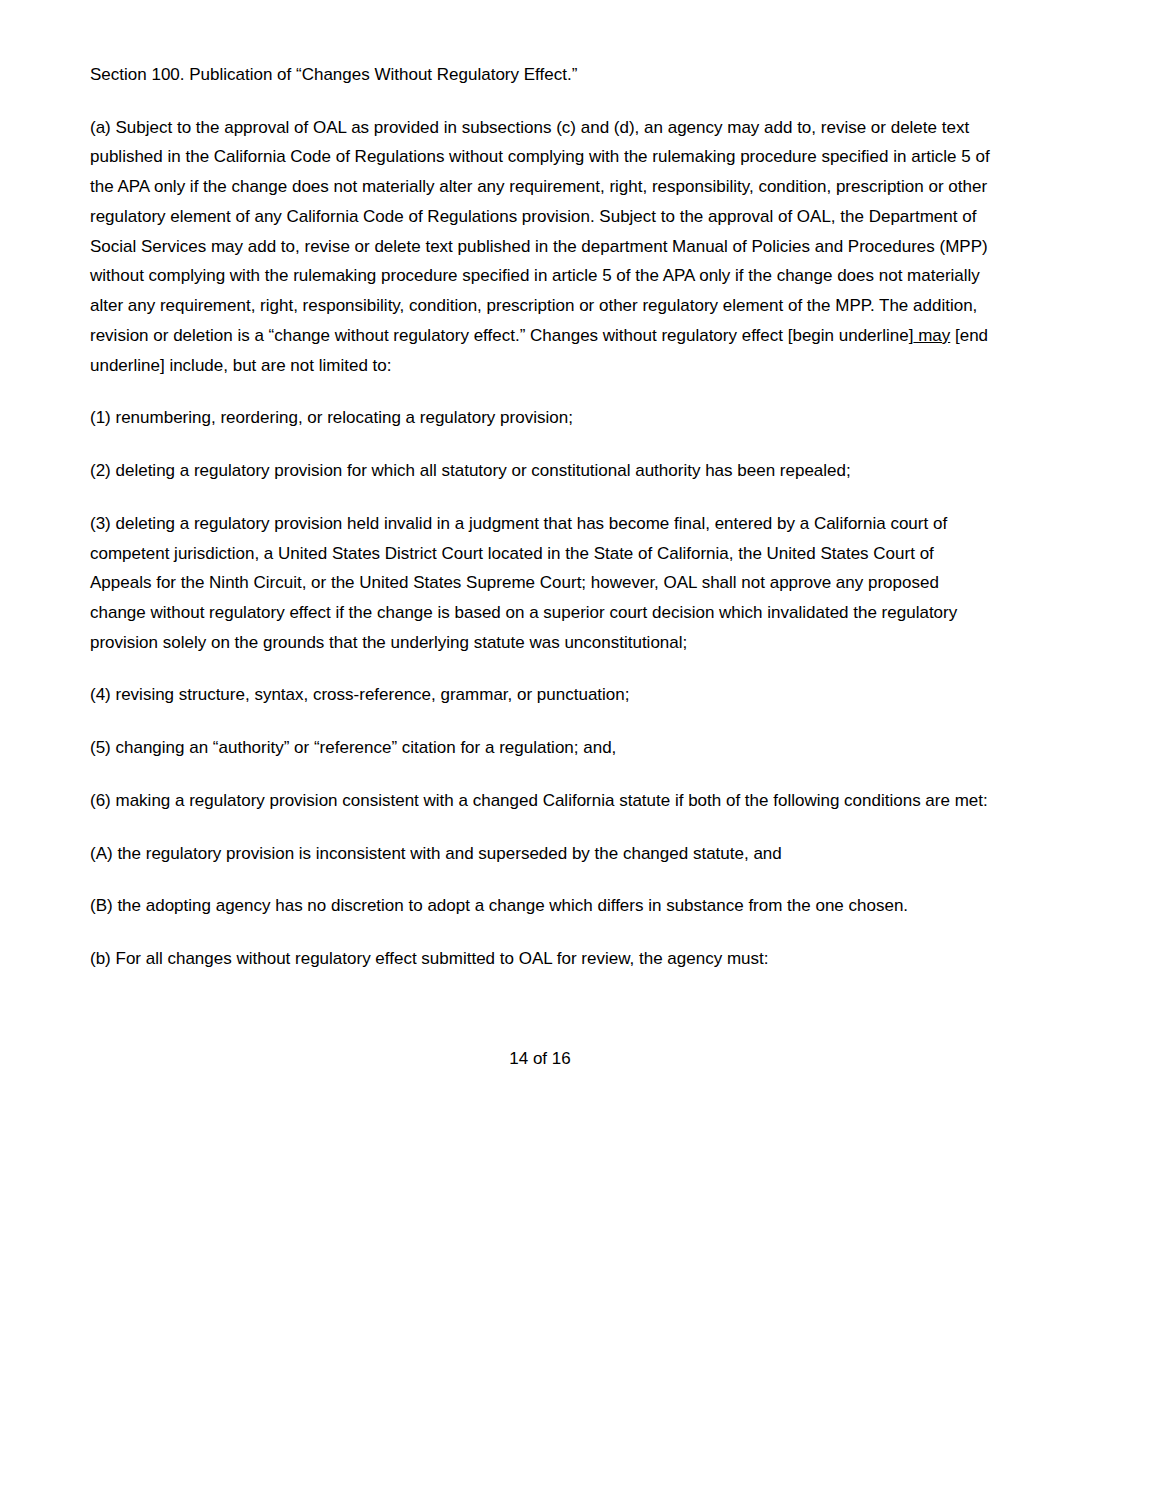Section 100. Publication of “Changes Without Regulatory Effect.”
(a) Subject to the approval of OAL as provided in subsections (c) and (d), an agency may add to, revise or delete text published in the California Code of Regulations without complying with the rulemaking procedure specified in article 5 of the APA only if the change does not materially alter any requirement, right, responsibility, condition, prescription or other regulatory element of any California Code of Regulations provision. Subject to the approval of OAL, the Department of Social Services may add to, revise or delete text published in the department Manual of Policies and Procedures (MPP) without complying with the rulemaking procedure specified in article 5 of the APA only if the change does not materially alter any requirement, right, responsibility, condition, prescription or other regulatory element of the MPP. The addition, revision or deletion is a “change without regulatory effect.” Changes without regulatory effect [begin underline] may [end underline] include, but are not limited to:
(1) renumbering, reordering, or relocating a regulatory provision;
(2) deleting a regulatory provision for which all statutory or constitutional authority has been repealed;
(3) deleting a regulatory provision held invalid in a judgment that has become final, entered by a California court of competent jurisdiction, a United States District Court located in the State of California, the United States Court of Appeals for the Ninth Circuit, or the United States Supreme Court; however, OAL shall not approve any proposed change without regulatory effect if the change is based on a superior court decision which invalidated the regulatory provision solely on the grounds that the underlying statute was unconstitutional;
(4) revising structure, syntax, cross-reference, grammar, or punctuation;
(5) changing an “authority” or “reference” citation for a regulation; and,
(6) making a regulatory provision consistent with a changed California statute if both of the following conditions are met:
(A) the regulatory provision is inconsistent with and superseded by the changed statute, and
(B) the adopting agency has no discretion to adopt a change which differs in substance from the one chosen.
(b) For all changes without regulatory effect submitted to OAL for review, the agency must:
14 of 16